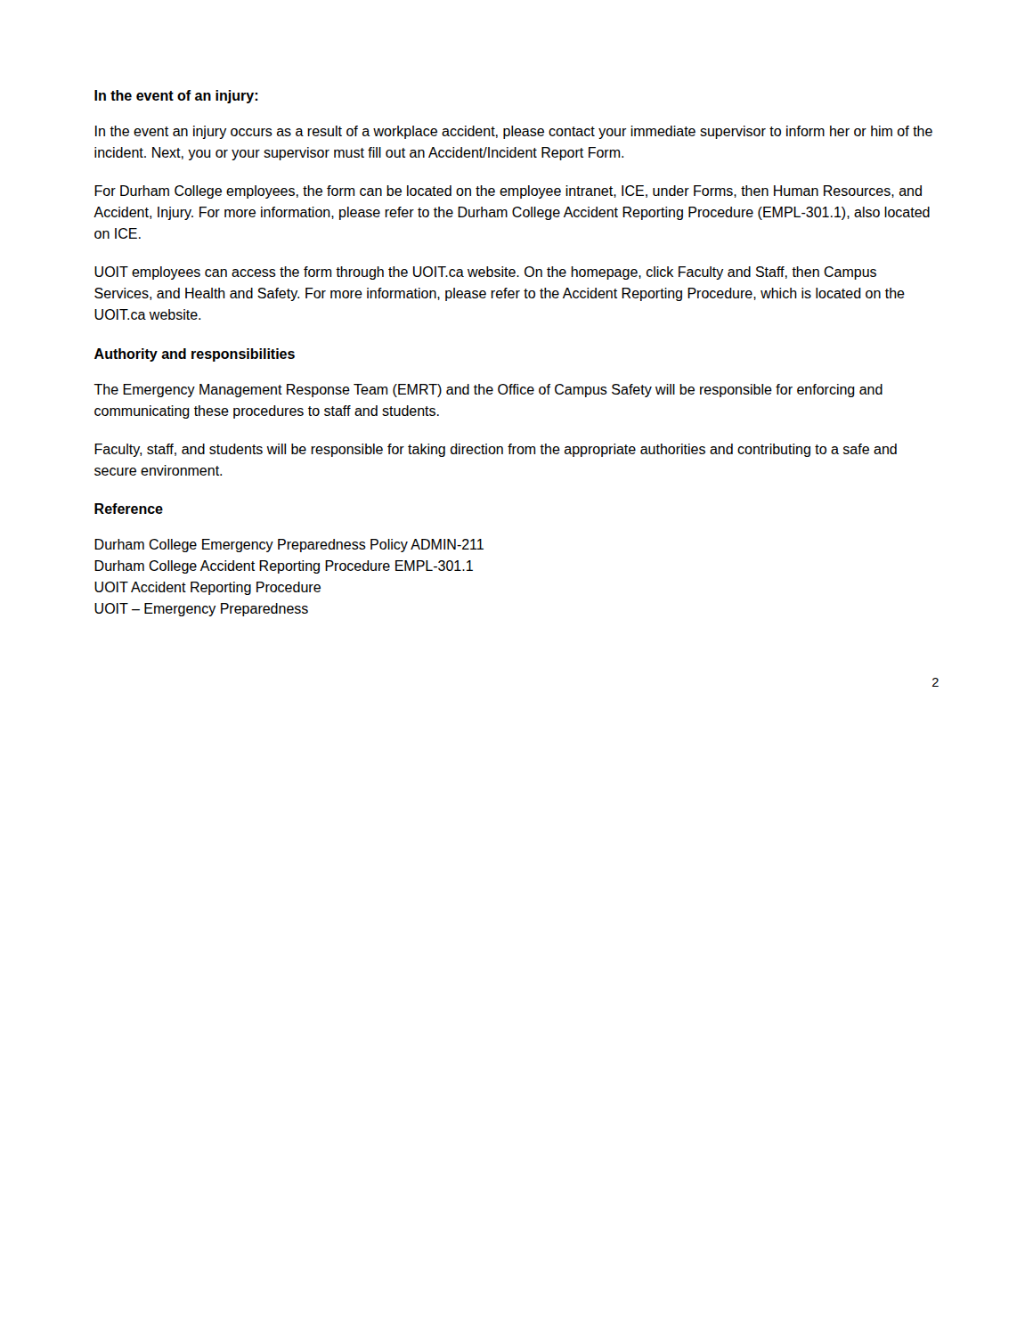In the event of an injury:
In the event an injury occurs as a result of a workplace accident, please contact your immediate supervisor to inform her or him of the incident. Next, you or your supervisor must fill out an Accident/Incident Report Form.
For Durham College employees, the form can be located on the employee intranet, ICE, under Forms, then Human Resources, and Accident, Injury. For more information, please refer to the Durham College Accident Reporting Procedure (EMPL-301.1), also located on ICE.
UOIT employees can access the form through the UOIT.ca website. On the homepage, click Faculty and Staff, then Campus Services, and Health and Safety. For more information, please refer to the Accident Reporting Procedure, which is located on the UOIT.ca website.
Authority and responsibilities
The Emergency Management Response Team (EMRT) and the Office of Campus Safety will be responsible for enforcing and communicating these procedures to staff and students.
Faculty, staff, and students will be responsible for taking direction from the appropriate authorities and contributing to a safe and secure environment.
Reference
Durham College Emergency Preparedness Policy ADMIN-211
Durham College Accident Reporting Procedure EMPL-301.1
UOIT Accident Reporting Procedure
UOIT – Emergency Preparedness
2